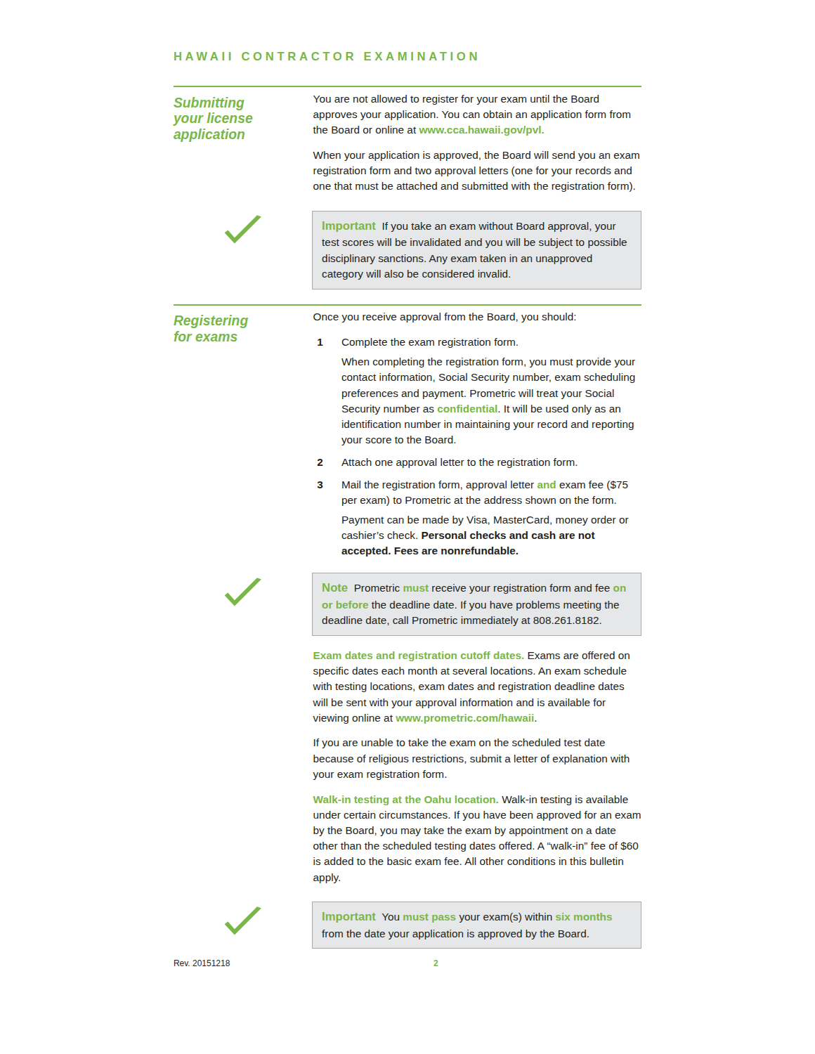HAWAII CONTRACTOR EXAMINATION
Submitting
your license
application
You are not allowed to register for your exam until the Board approves your application. You can obtain an application form from the Board or online at www.cca.hawaii.gov/pvl.
When your application is approved, the Board will send you an exam registration form and two approval letters (one for your records and one that must be attached and submitted with the registration form).
Important If you take an exam without Board approval, your test scores will be invalidated and you will be subject to possible disciplinary sanctions. Any exam taken in an unapproved category will also be considered invalid.
Registering
for exams
Once you receive approval from the Board, you should:
1 Complete the exam registration form.
When completing the registration form, you must provide your contact information, Social Security number, exam scheduling preferences and payment. Prometric will treat your Social Security number as confidential. It will be used only as an identification number in maintaining your record and reporting your score to the Board.
2 Attach one approval letter to the registration form.
3 Mail the registration form, approval letter and exam fee ($75 per exam) to Prometric at the address shown on the form.
Payment can be made by Visa, MasterCard, money order or cashier’s check. Personal checks and cash are not accepted. Fees are nonrefundable.
Note Prometric must receive your registration form and fee on or before the deadline date. If you have problems meeting the deadline date, call Prometric immediately at 808.261.8182.
Exam dates and registration cutoff dates. Exams are offered on specific dates each month at several locations. An exam schedule with testing locations, exam dates and registration deadline dates will be sent with your approval information and is available for viewing online at www.prometric.com/hawaii.
If you are unable to take the exam on the scheduled test date because of religious restrictions, submit a letter of explanation with your exam registration form.
Walk-in testing at the Oahu location. Walk-in testing is available under certain circumstances. If you have been approved for an exam by the Board, you may take the exam by appointment on a date other than the scheduled testing dates offered. A “walk-in” fee of $60 is added to the basic exam fee. All other conditions in this bulletin apply.
Important You must pass your exam(s) within six months from the date your application is approved by the Board.
Rev. 20151218
2